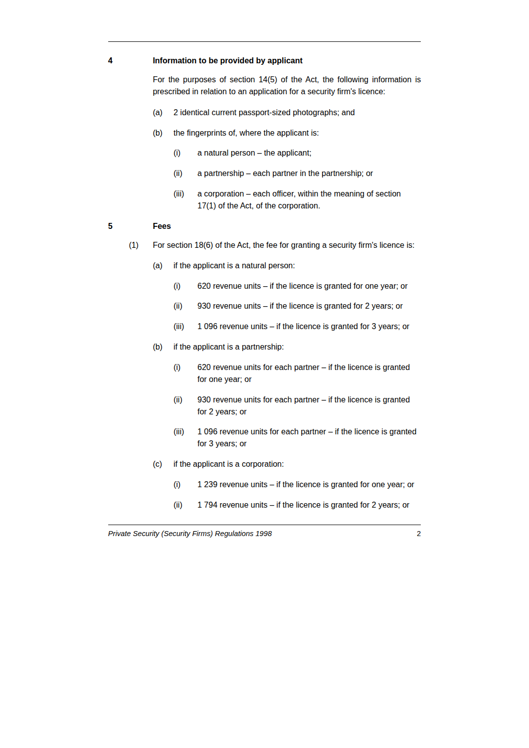4
Information to be provided by applicant
For the purposes of section 14(5) of the Act, the following information is prescribed in relation to an application for a security firm's licence:
(a)
2 identical current passport-sized photographs; and
(b)
the fingerprints of, where the applicant is:
(i)
a natural person – the applicant;
(ii)
a partnership – each partner in the partnership; or
(iii)
a corporation – each officer, within the meaning of section 17(1) of the Act, of the corporation.
5
Fees
(1)
For section 18(6) of the Act, the fee for granting a security firm's licence is:
(a)
if the applicant is a natural person:
(i)
620 revenue units – if the licence is granted for one year; or
(ii)
930 revenue units – if the licence is granted for 2 years; or
(iii)
1 096 revenue units – if the licence is granted for 3 years; or
(b)
if the applicant is a partnership:
(i)
620 revenue units for each partner – if the licence is granted for one year; or
(ii)
930 revenue units for each partner – if the licence is granted for 2 years; or
(iii)
1 096 revenue units for each partner – if the licence is granted for 3 years; or
(c)
if the applicant is a corporation:
(i)
1 239 revenue units – if the licence is granted for one year; or
(ii)
1 794 revenue units – if the licence is granted for 2 years; or
Private Security (Security Firms) Regulations 1998
2